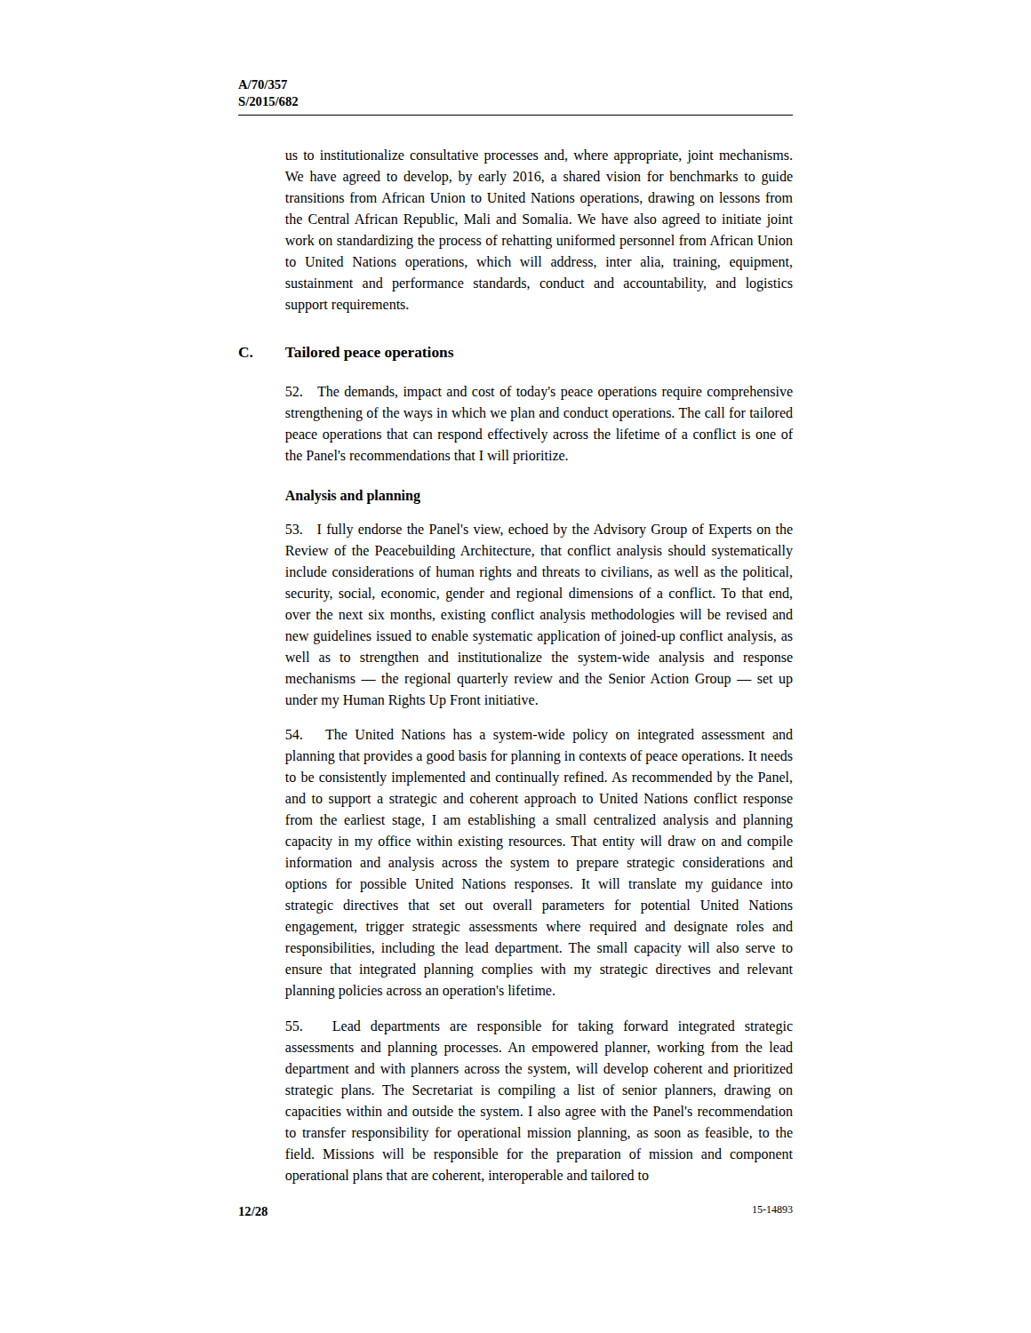A/70/357
S/2015/682
us to institutionalize consultative processes and, where appropriate, joint mechanisms. We have agreed to develop, by early 2016, a shared vision for benchmarks to guide transitions from African Union to United Nations operations, drawing on lessons from the Central African Republic, Mali and Somalia. We have also agreed to initiate joint work on standardizing the process of rehatting uniformed personnel from African Union to United Nations operations, which will address, inter alia, training, equipment, sustainment and performance standards, conduct and accountability, and logistics support requirements.
C. Tailored peace operations
52. The demands, impact and cost of today's peace operations require comprehensive strengthening of the ways in which we plan and conduct operations. The call for tailored peace operations that can respond effectively across the lifetime of a conflict is one of the Panel's recommendations that I will prioritize.
Analysis and planning
53. I fully endorse the Panel's view, echoed by the Advisory Group of Experts on the Review of the Peacebuilding Architecture, that conflict analysis should systematically include considerations of human rights and threats to civilians, as well as the political, security, social, economic, gender and regional dimensions of a conflict. To that end, over the next six months, existing conflict analysis methodologies will be revised and new guidelines issued to enable systematic application of joined-up conflict analysis, as well as to strengthen and institutionalize the system-wide analysis and response mechanisms — the regional quarterly review and the Senior Action Group — set up under my Human Rights Up Front initiative.
54. The United Nations has a system-wide policy on integrated assessment and planning that provides a good basis for planning in contexts of peace operations. It needs to be consistently implemented and continually refined. As recommended by the Panel, and to support a strategic and coherent approach to United Nations conflict response from the earliest stage, I am establishing a small centralized analysis and planning capacity in my office within existing resources. That entity will draw on and compile information and analysis across the system to prepare strategic considerations and options for possible United Nations responses. It will translate my guidance into strategic directives that set out overall parameters for potential United Nations engagement, trigger strategic assessments where required and designate roles and responsibilities, including the lead department. The small capacity will also serve to ensure that integrated planning complies with my strategic directives and relevant planning policies across an operation's lifetime.
55. Lead departments are responsible for taking forward integrated strategic assessments and planning processes. An empowered planner, working from the lead department and with planners across the system, will develop coherent and prioritized strategic plans. The Secretariat is compiling a list of senior planners, drawing on capacities within and outside the system. I also agree with the Panel's recommendation to transfer responsibility for operational mission planning, as soon as feasible, to the field. Missions will be responsible for the preparation of mission and component operational plans that are coherent, interoperable and tailored to
12/28 15-14893